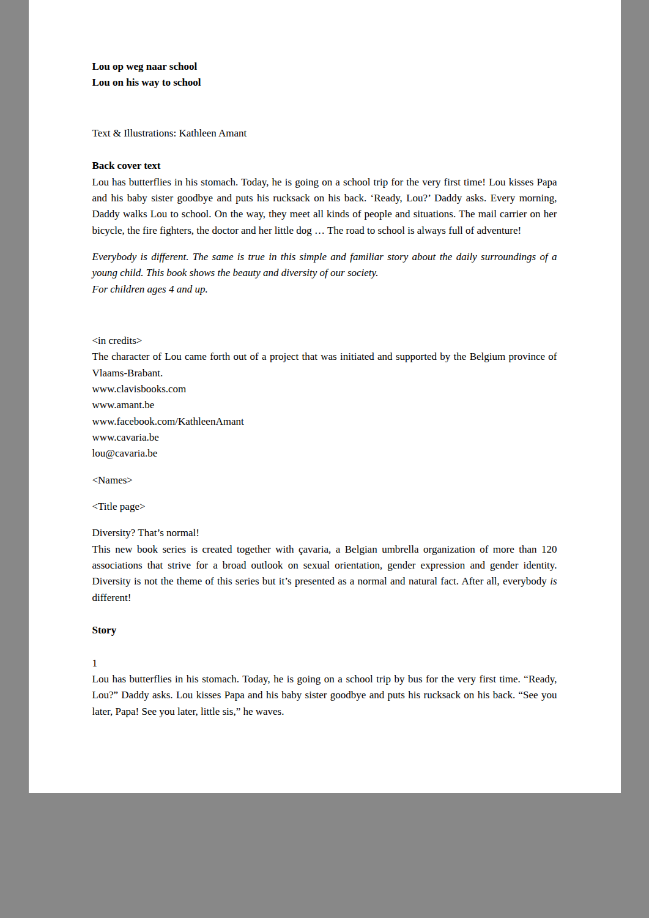Lou op weg naar school
Lou on his way to school
Text & Illustrations: Kathleen Amant
Back cover text
Lou has butterflies in his stomach. Today, he is going on a school trip for the very first time! Lou kisses Papa and his baby sister goodbye and puts his rucksack on his back. ‘Ready, Lou?’ Daddy asks. Every morning, Daddy walks Lou to school. On the way, they meet all kinds of people and situations. The mail carrier on her bicycle, the fire fighters, the doctor and her little dog … The road to school is always full of adventure!
Everybody is different. The same is true in this simple and familiar story about the daily surroundings of a young child. This book shows the beauty and diversity of our society.
For children ages 4 and up.
<in credits>
The character of Lou came forth out of a project that was initiated and supported by the Belgium province of Vlaams-Brabant.
www.clavisbooks.com
www.amant.be
www.facebook.com/KathleenAmant
www.cavaria.be
lou@cavaria.be
<Names>
<Title page>
Diversity? That’s normal!
This new book series is created together with çavaria, a Belgian umbrella organization of more than 120 associations that strive for a broad outlook on sexual orientation, gender expression and gender identity. Diversity is not the theme of this series but it’s presented as a normal and natural fact. After all, everybody is different!
Story
1
Lou has butterflies in his stomach. Today, he is going on a school trip by bus for the very first time. “Ready, Lou?” Daddy asks. Lou kisses Papa and his baby sister goodbye and puts his rucksack on his back. “See you later, Papa! See you later, little sis,” he waves.